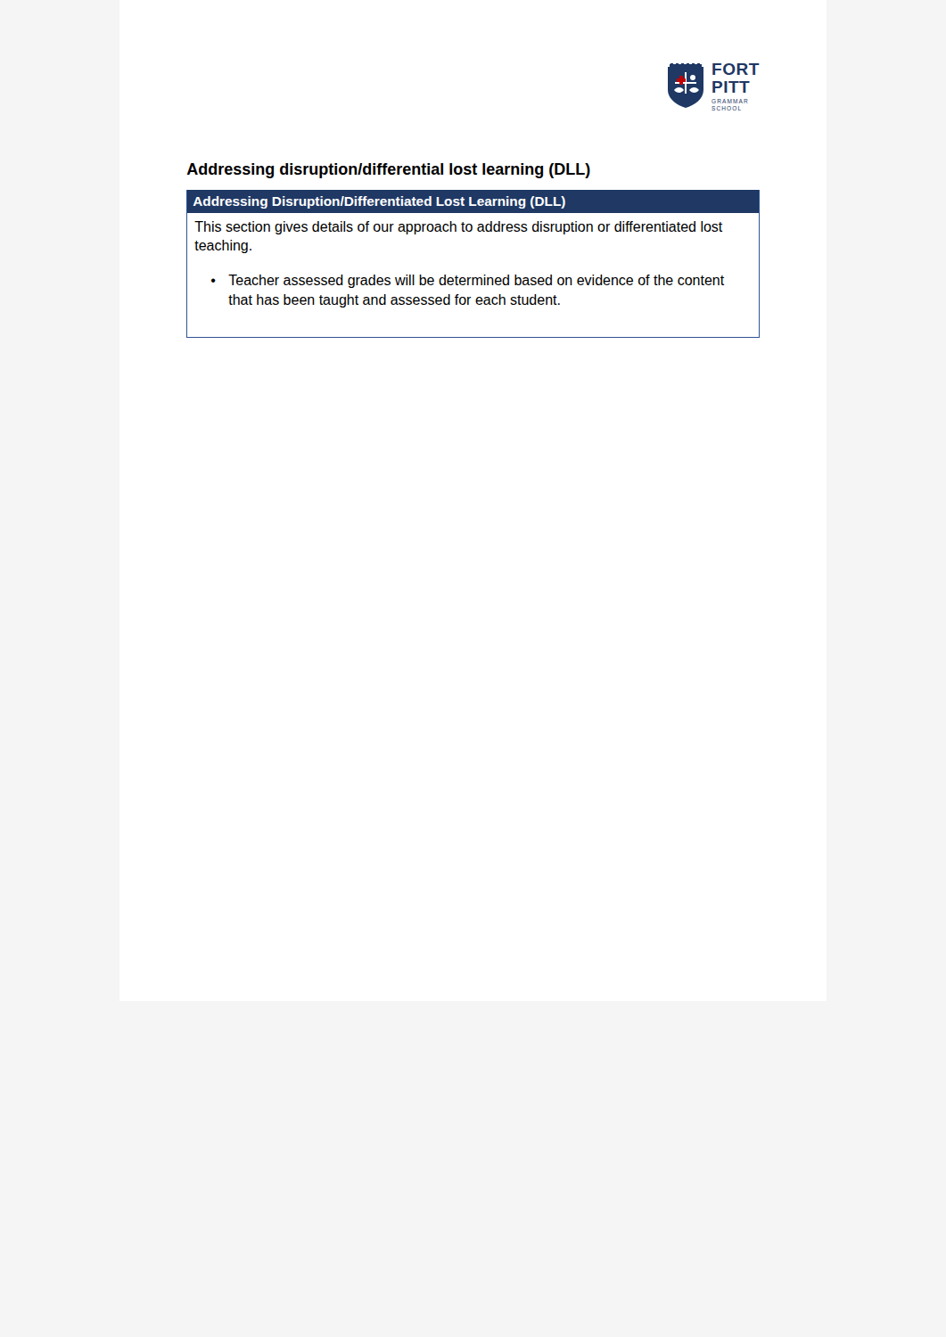FORT PITT GRAMMAR
SCHOOL
Addressing disruption/differential lost learning (DLL)
Addressing Disruption/Differentiated Lost Learning (DLL)
This section gives details of our approach to address disruption or differentiated lost teaching.
Teacher assessed grades will be determined based on evidence of the content that has been taught and assessed for each student.